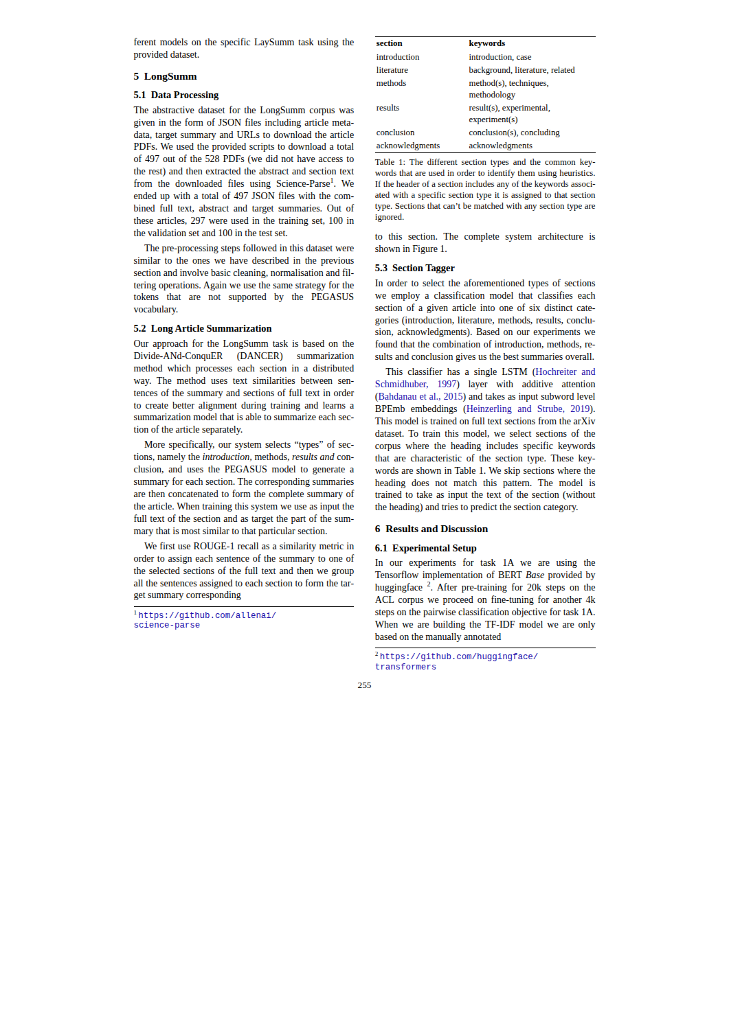ferent models on the specific LaySumm task using the provided dataset.
5 LongSumm
5.1 Data Processing
The abstractive dataset for the LongSumm corpus was given in the form of JSON files including article metadata, target summary and URLs to download the article PDFs. We used the provided scripts to download a total of 497 out of the 528 PDFs (we did not have access to the rest) and then extracted the abstract and section text from the downloaded files using Science-Parse1. We ended up with a total of 497 JSON files with the combined full text, abstract and target summaries. Out of these articles, 297 were used in the training set, 100 in the validation set and 100 in the test set.
The pre-processing steps followed in this dataset were similar to the ones we have described in the previous section and involve basic cleaning, normalisation and filtering operations. Again we use the same strategy for the tokens that are not supported by the PEGASUS vocabulary.
5.2 Long Article Summarization
Our approach for the LongSumm task is based on the Divide-ANd-ConquER (DANCER) summarization method which processes each section in a distributed way. The method uses text similarities between sentences of the summary and sections of full text in order to create better alignment during training and learns a summarization model that is able to summarize each section of the article separately.
More specifically, our system selects “types” of sections, namely the introduction, methods, results and conclusion, and uses the PEGASUS model to generate a summary for each section. The corresponding summaries are then concatenated to form the complete summary of the article. When training this system we use as input the full text of the section and as target the part of the summary that is most similar to that particular section.
We first use ROUGE-1 recall as a similarity metric in order to assign each sentence of the summary to one of the selected sections of the full text and then we group all the sentences assigned to each section to form the target summary corresponding
1 https://github.com/allenai/
science-parse
| section | keywords |
| --- | --- |
| introduction | introduction, case |
| literature | background, literature, related |
| methods | method(s), techniques, methodology |
| results | result(s), experimental, experiment(s) |
| conclusion | conclusion(s), concluding |
| acknowledgments | acknowledgments |
Table 1: The different section types and the common keywords that are used in order to identify them using heuristics. If the header of a section includes any of the keywords associated with a specific section type it is assigned to that section type. Sections that can’t be matched with any section type are ignored.
to this section. The complete system architecture is shown in Figure 1.
5.3 Section Tagger
In order to select the aforementioned types of sections we employ a classification model that classifies each section of a given article into one of six distinct categories (introduction, literature, methods, results, conclusion, acknowledgments). Based on our experiments we found that the combination of introduction, methods, results and conclusion gives us the best summaries overall.
This classifier has a single LSTM (Hochreiter and Schmidhuber, 1997) layer with additive attention (Bahdanau et al., 2015) and takes as input subword level BPEmb embeddings (Heinzerling and Strube, 2019). This model is trained on full text sections from the arXiv dataset. To train this model, we select sections of the corpus where the heading includes specific keywords that are characteristic of the section type. These keywords are shown in Table 1. We skip sections where the heading does not match this pattern. The model is trained to take as input the text of the section (without the heading) and tries to predict the section category.
6 Results and Discussion
6.1 Experimental Setup
In our experiments for task 1A we are using the Tensorflow implementation of BERT Base provided by huggingface 2. After pre-training for 20k steps on the ACL corpus we proceed on fine-tuning for another 4k steps on the pairwise classification objective for task 1A. When we are building the TF-IDF model we are only based on the manually annotated
2 https://github.com/huggingface/
transformers
255